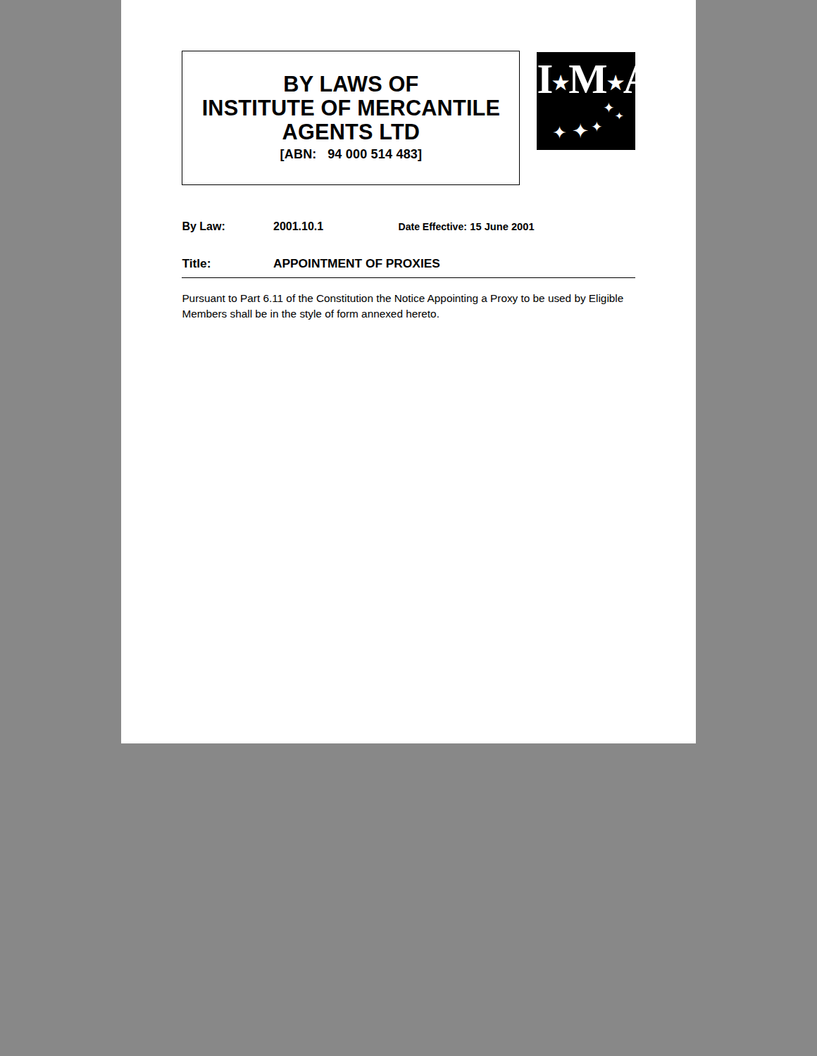BY LAWS OF
INSTITUTE OF MERCANTILE AGENTS LTD
[ABN: 94 000 514 483]
I★M★A
✦ ✦ ✦ ✦ ✦
By Law: 2001.10.1 Date Effective: 15 June 2001
Title: APPOINTMENT OF PROXIES
Pursuant to Part 6.11 of the Constitution the Notice Appointing a Proxy to be used by Eligible Members shall be in the style of form annexed hereto.